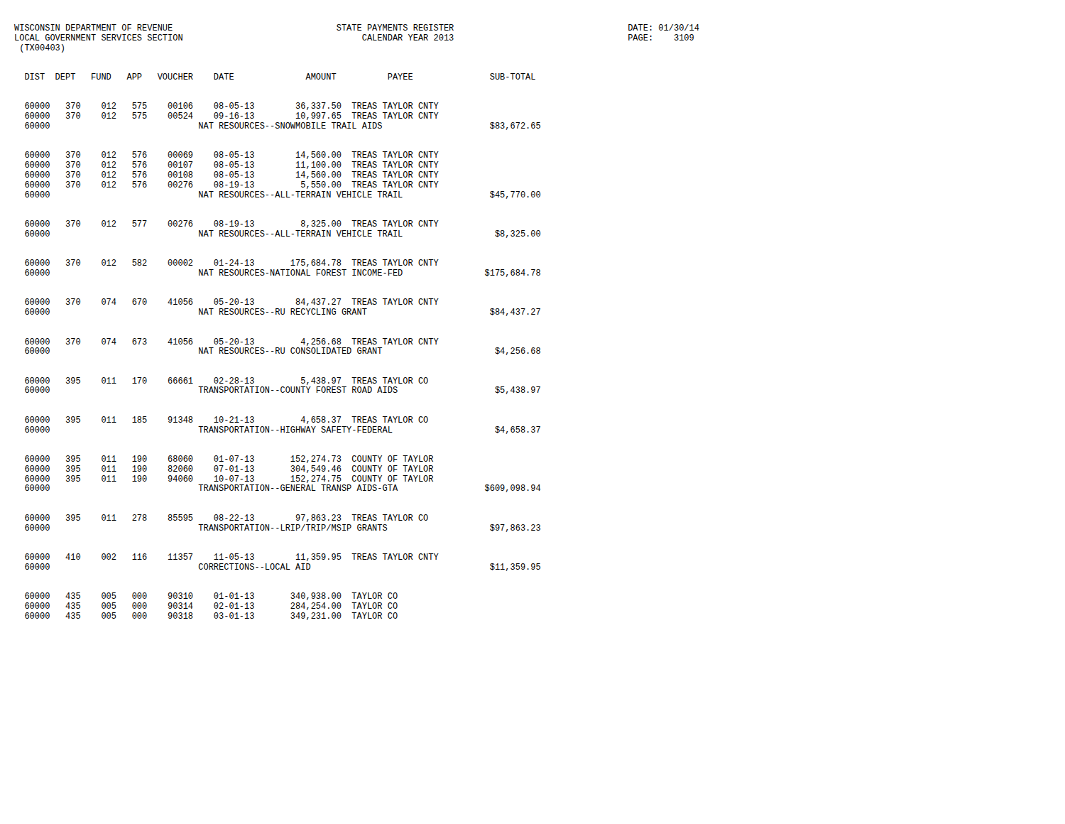WISCONSIN DEPARTMENT OF REVENUE STATE PAYMENTS REGISTER DATE: 01/30/14 LOCAL GOVERNMENT SERVICES SECTION CALENDAR YEAR 2013 PAGE: 3109 (TX00403) DIST DEPT FUND APP VOUCHER DATE AMOUNT PAYEE SUB-TOTAL 60000 370 012 575 00106 08-05-13 36,337.50 TREAS TAYLOR CNTY 60000 370 012 575 00524 09-16-13 10,997.65 TREAS TAYLOR CNTY 60000 NAT RESOURCES--SNOWMOBILE TRAIL AIDS $83,672.65 60000 370 012 576 00069 08-05-13 14,560.00 TREAS TAYLOR CNTY 60000 370 012 576 00107 08-05-13 11,100.00 TREAS TAYLOR CNTY 60000 370 012 576 00108 08-05-13 14,560.00 TREAS TAYLOR CNTY 60000 370 012 576 00276 08-19-13 5,550.00 TREAS TAYLOR CNTY 60000 NAT RESOURCES--ALL-TERRAIN VEHICLE TRAIL $45,770.00 60000 370 012 577 00276 08-19-13 8,325.00 TREAS TAYLOR CNTY 60000 NAT RESOURCES--ALL-TERRAIN VEHICLE TRAIL $8,325.00 60000 370 012 582 00002 01-24-13 175,684.78 TREAS TAYLOR CNTY 60000 NAT RESOURCES-NATIONAL FOREST INCOME-FED $175,684.78 60000 370 074 670 41056 05-20-13 84,437.27 TREAS TAYLOR CNTY 60000 NAT RESOURCES--RU RECYCLING GRANT $84,437.27 60000 370 074 673 41056 05-20-13 4,256.68 TREAS TAYLOR CNTY 60000 NAT RESOURCES--RU CONSOLIDATED GRANT $4,256.68 60000 395 011 170 66661 02-28-13 5,438.97 TREAS TAYLOR CO 60000 TRANSPORTATION--COUNTY FOREST ROAD AIDS $5,438.97 60000 395 011 185 91348 10-21-13 4,658.37 TREAS TAYLOR CO 60000 TRANSPORTATION--HIGHWAY SAFETY-FEDERAL $4,658.37 60000 395 011 190 68060 01-07-13 152,274.73 COUNTY OF TAYLOR 60000 395 011 190 82060 07-01-13 304,549.46 COUNTY OF TAYLOR 60000 395 011 190 94060 10-07-13 152,274.75 COUNTY OF TAYLOR 60000 TRANSPORTATION--GENERAL TRANSP AIDS-GTA $609,098.94 60000 395 011 278 85595 08-22-13 97,863.23 TREAS TAYLOR CO 60000 TRANSPORTATION--LRIP/TRIP/MSIP GRANTS $97,863.23 60000 410 002 116 11357 11-05-13 11,359.95 TREAS TAYLOR CNTY 60000 CORRECTIONS--LOCAL AID $11,359.95 60000 435 005 000 90310 01-01-13 340,938.00 TAYLOR CO 60000 435 005 000 90314 02-01-13 284,254.00 TAYLOR CO 60000 435 005 000 90318 03-01-13 349,231.00 TAYLOR CO